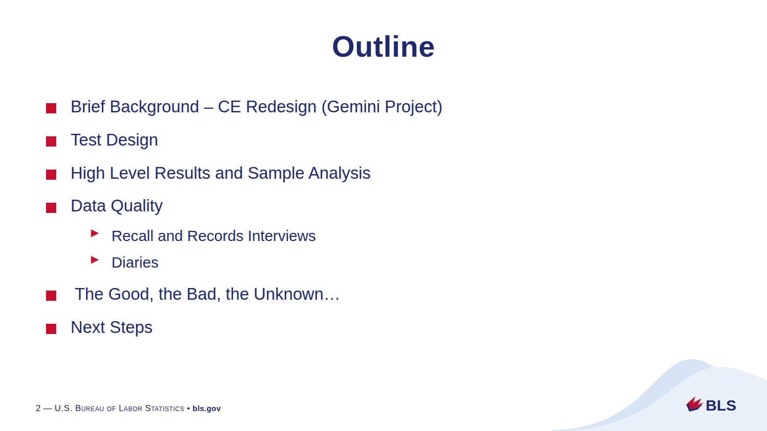Outline
Brief Background – CE Redesign (Gemini Project)
Test Design
High Level Results and Sample Analysis
Data Quality
Recall and Records Interviews
Diaries
The Good, the Bad, the Unknown…
Next Steps
2 — U.S. Bureau of Labor Statistics • bls.gov
BLS